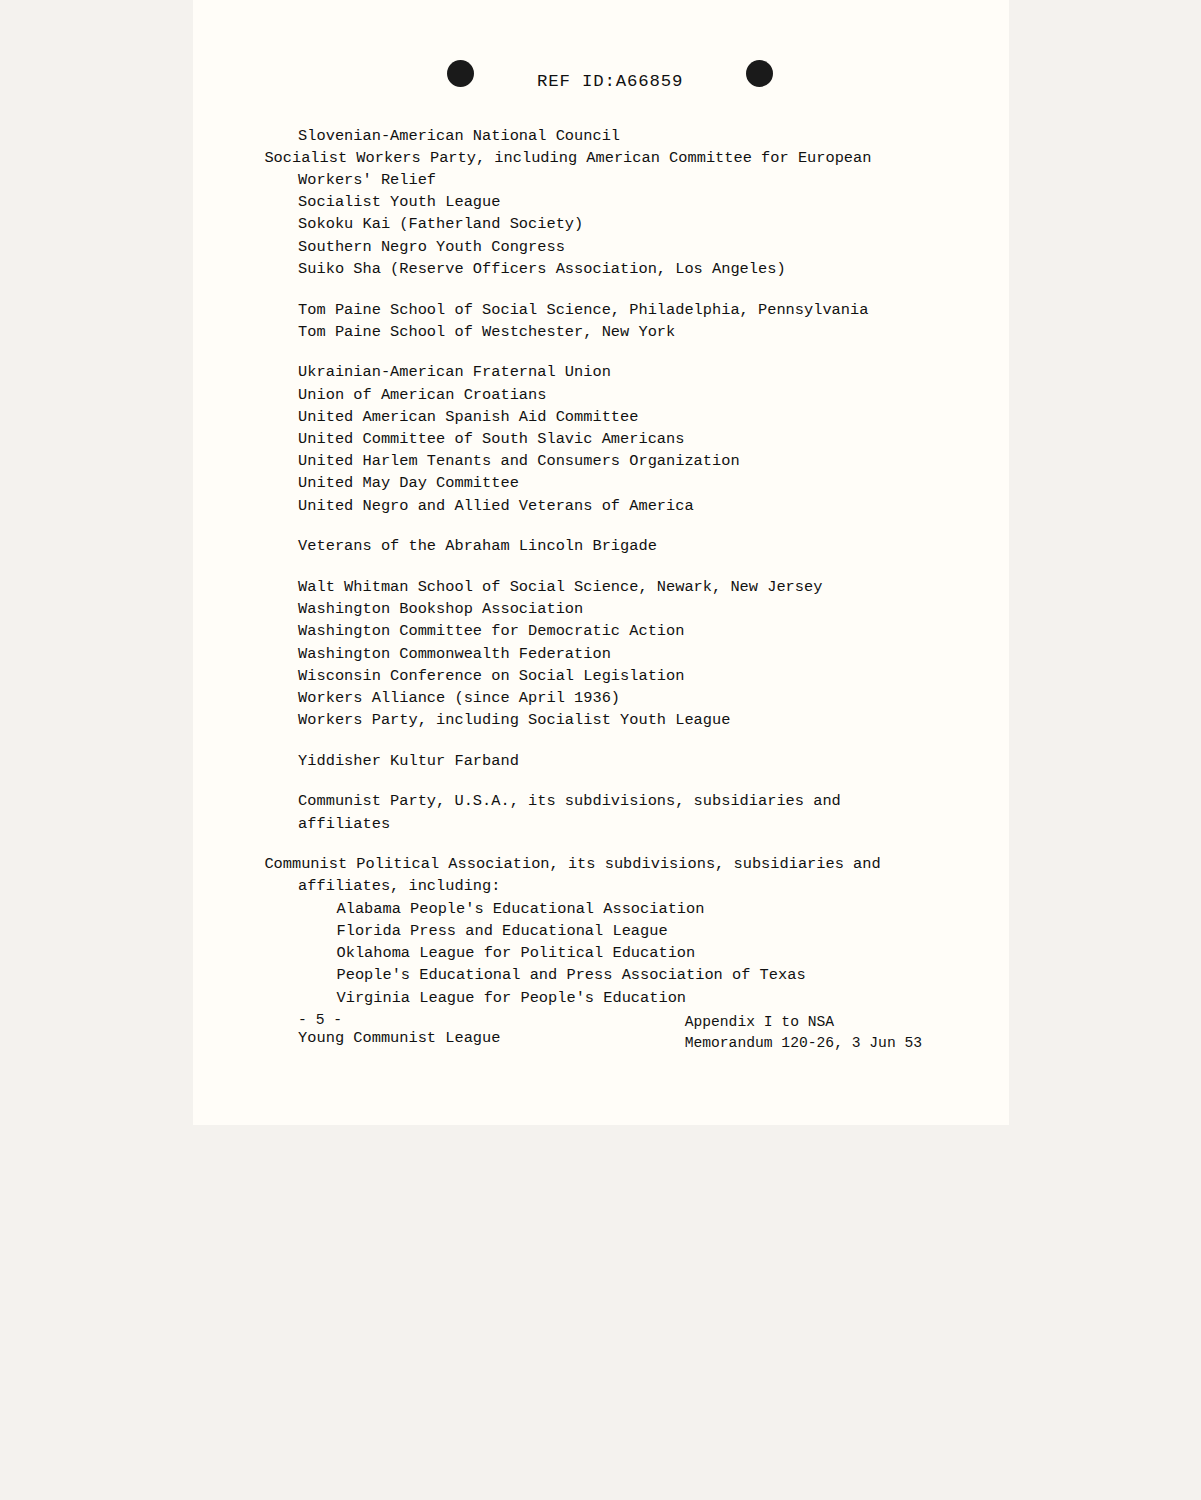REF ID:A66859
Slovenian-American National Council
Socialist Workers Party, including American Committee for European Workers' Relief
Socialist Youth League
Sokoku Kai (Fatherland Society)
Southern Negro Youth Congress
Suiko Sha (Reserve Officers Association, Los Angeles)
Tom Paine School of Social Science, Philadelphia, Pennsylvania
Tom Paine School of Westchester, New York
Ukrainian-American Fraternal Union
Union of American Croatians
United American Spanish Aid Committee
United Committee of South Slavic Americans
United Harlem Tenants and Consumers Organization
United May Day Committee
United Negro and Allied Veterans of America
Veterans of the Abraham Lincoln Brigade
Walt Whitman School of Social Science, Newark, New Jersey
Washington Bookshop Association
Washington Committee for Democratic Action
Washington Commonwealth Federation
Wisconsin Conference on Social Legislation
Workers Alliance (since April 1936)
Workers Party, including Socialist Youth League
Yiddisher Kultur Farband
Communist Party, U.S.A., its subdivisions, subsidiaries and affiliates
Communist Political Association, its subdivisions, subsidiaries and affiliates, including:
Alabama People's Educational Association
Florida Press and Educational League
Oklahoma League for Political Education
People's Educational and Press Association of Texas
Virginia League for People's Education
Young Communist League
- 5 -
Appendix I to NSA
Memorandum 120-26, 3 Jun 53